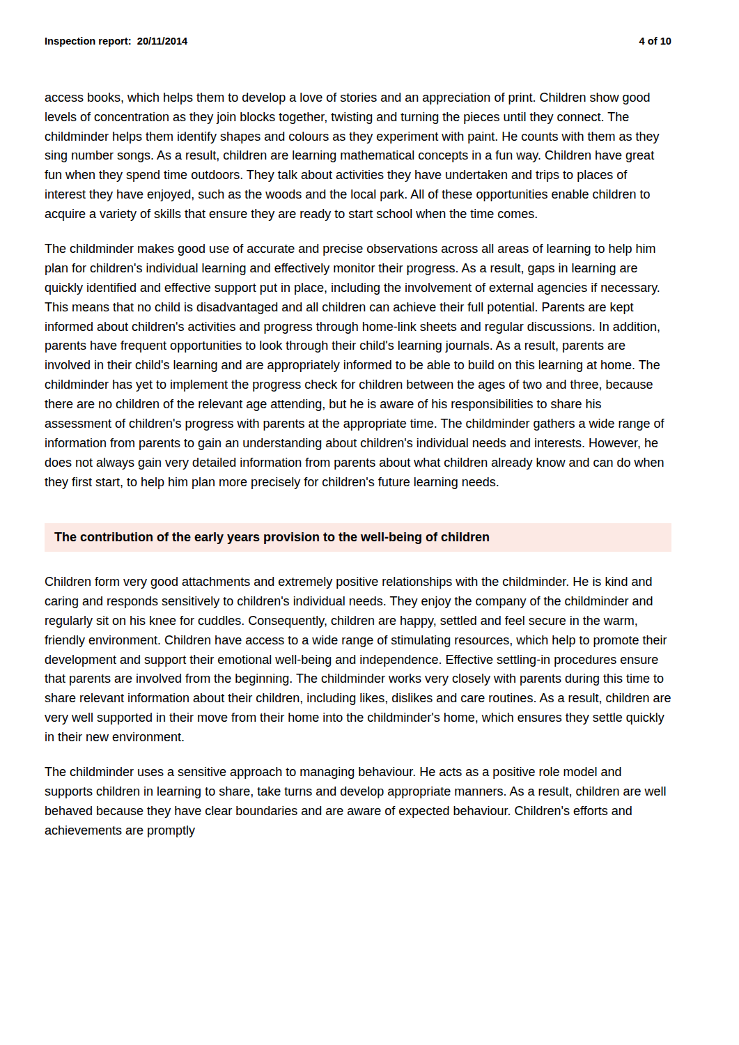Inspection report: 20/11/2014 4 of 10
access books, which helps them to develop a love of stories and an appreciation of print. Children show good levels of concentration as they join blocks together, twisting and turning the pieces until they connect. The childminder helps them identify shapes and colours as they experiment with paint. He counts with them as they sing number songs. As a result, children are learning mathematical concepts in a fun way. Children have great fun when they spend time outdoors. They talk about activities they have undertaken and trips to places of interest they have enjoyed, such as the woods and the local park. All of these opportunities enable children to acquire a variety of skills that ensure they are ready to start school when the time comes.
The childminder makes good use of accurate and precise observations across all areas of learning to help him plan for children's individual learning and effectively monitor their progress. As a result, gaps in learning are quickly identified and effective support put in place, including the involvement of external agencies if necessary. This means that no child is disadvantaged and all children can achieve their full potential. Parents are kept informed about children's activities and progress through home-link sheets and regular discussions. In addition, parents have frequent opportunities to look through their child's learning journals. As a result, parents are involved in their child's learning and are appropriately informed to be able to build on this learning at home. The childminder has yet to implement the progress check for children between the ages of two and three, because there are no children of the relevant age attending, but he is aware of his responsibilities to share his assessment of children's progress with parents at the appropriate time. The childminder gathers a wide range of information from parents to gain an understanding about children's individual needs and interests. However, he does not always gain very detailed information from parents about what children already know and can do when they first start, to help him plan more precisely for children's future learning needs.
The contribution of the early years provision to the well-being of children
Children form very good attachments and extremely positive relationships with the childminder. He is kind and caring and responds sensitively to children's individual needs. They enjoy the company of the childminder and regularly sit on his knee for cuddles. Consequently, children are happy, settled and feel secure in the warm, friendly environment. Children have access to a wide range of stimulating resources, which help to promote their development and support their emotional well-being and independence. Effective settling-in procedures ensure that parents are involved from the beginning. The childminder works very closely with parents during this time to share relevant information about their children, including likes, dislikes and care routines. As a result, children are very well supported in their move from their home into the childminder's home, which ensures they settle quickly in their new environment.
The childminder uses a sensitive approach to managing behaviour. He acts as a positive role model and supports children in learning to share, take turns and develop appropriate manners. As a result, children are well behaved because they have clear boundaries and are aware of expected behaviour. Children's efforts and achievements are promptly